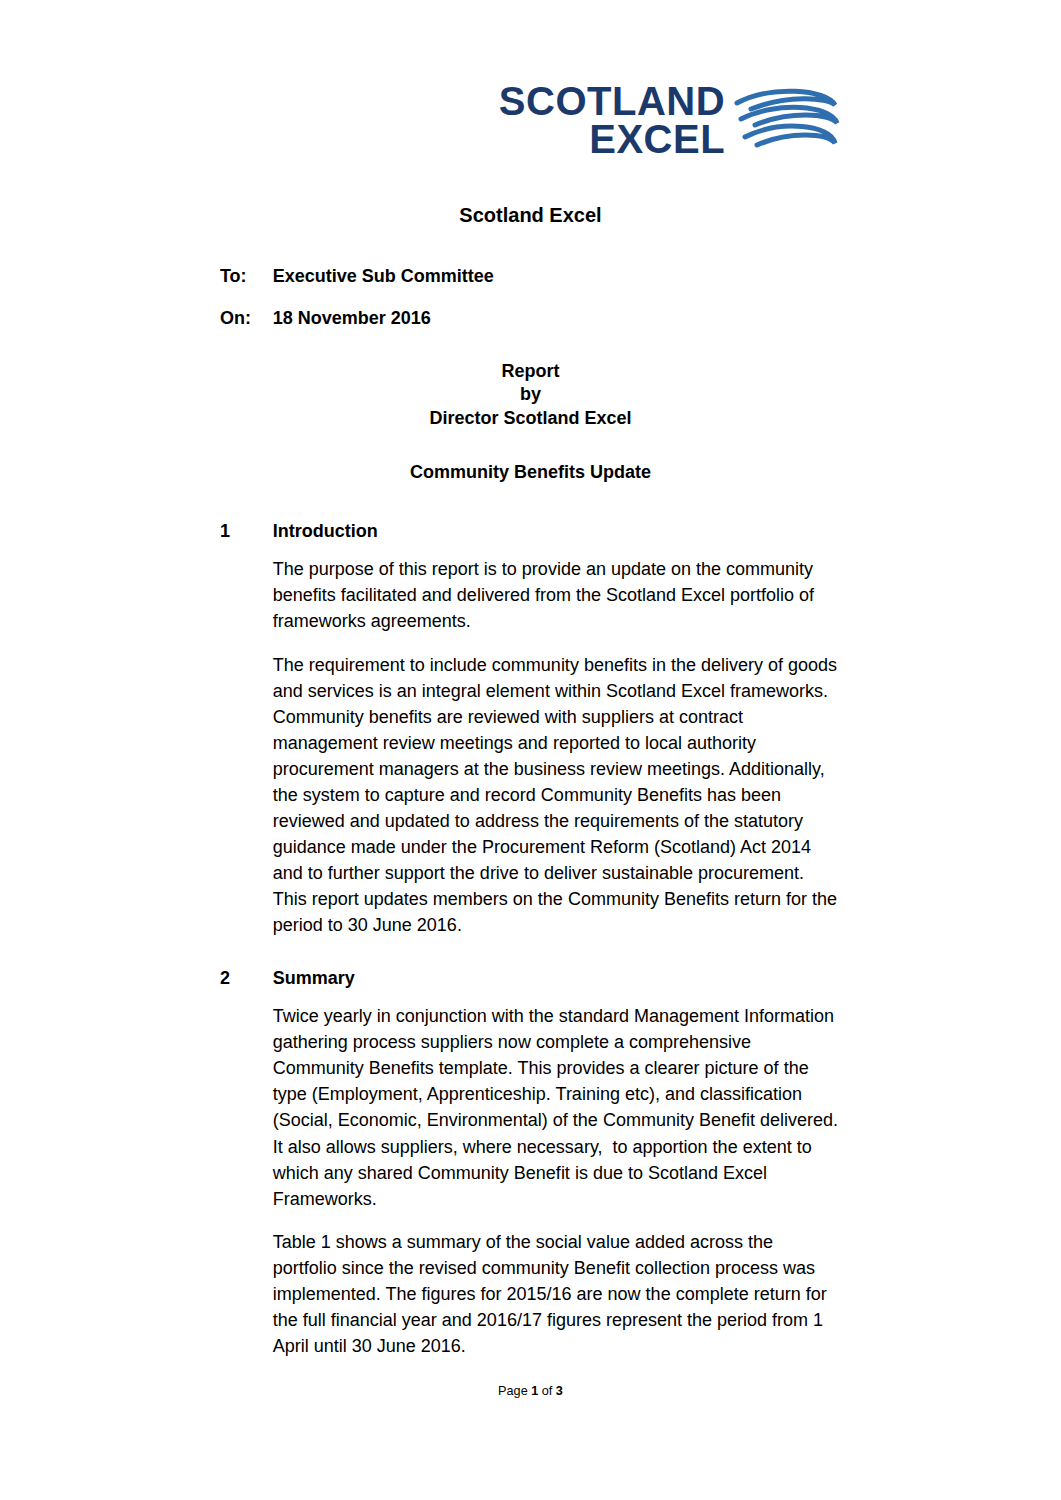SCOTLAND EXCEL
Scotland Excel
To: Executive Sub Committee
On: 18 November 2016
Report
by
Director Scotland Excel
Community Benefits Update
1 Introduction
The purpose of this report is to provide an update on the community benefits facilitated and delivered from the Scotland Excel portfolio of frameworks agreements.
The requirement to include community benefits in the delivery of goods and services is an integral element within Scotland Excel frameworks. Community benefits are reviewed with suppliers at contract management review meetings and reported to local authority procurement managers at the business review meetings. Additionally, the system to capture and record Community Benefits has been reviewed and updated to address the requirements of the statutory guidance made under the Procurement Reform (Scotland) Act 2014 and to further support the drive to deliver sustainable procurement.
This report updates members on the Community Benefits return for the period to 30 June 2016.
2 Summary
Twice yearly in conjunction with the standard Management Information gathering process suppliers now complete a comprehensive Community Benefits template. This provides a clearer picture of the type (Employment, Apprenticeship. Training etc), and classification (Social, Economic, Environmental) of the Community Benefit delivered. It also allows suppliers, where necessary, to apportion the extent to which any shared Community Benefit is due to Scotland Excel Frameworks.
Table 1 shows a summary of the social value added across the portfolio since the revised community Benefit collection process was implemented. The figures for 2015/16 are now the complete return for the full financial year and 2016/17 figures represent the period from 1 April until 30 June 2016.
Page 1 of 3